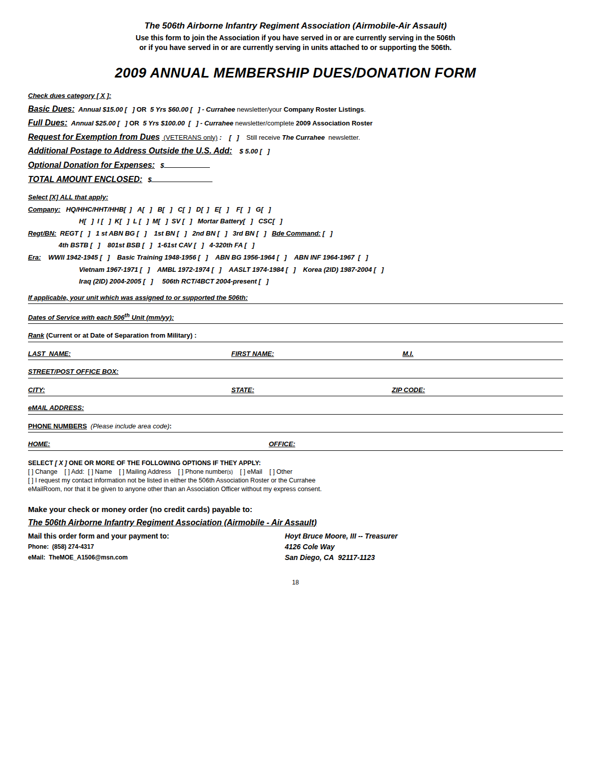The 506th Airborne Infantry Regiment Association (Airmobile-Air Assault)
Use this form to join the Association if you have served in or are currently serving in the 506th
or if you have served in or are currently serving in units attached to or supporting the 506th.
2009 ANNUAL MEMBERSHIP DUES/DONATION FORM
Check dues category [ X ]:
Basic Dues: Annual $15.00 [ ] OR 5 Yrs $60.00 [ ] - Currahee newsletter/your Company Roster Listings.
Full Dues: Annual $25.00 [ ] OR 5 Yrs $100.00 [ ] - Currahee newsletter/complete 2009 Association Roster
Request for Exemption from Dues (VETERANS only) : [ ] Still receive The Currahee newsletter.
Additional Postage to Address Outside the U.S. Add: $ 5.00 [ ]
Optional Donation for Expenses: $
TOTAL AMOUNT ENCLOSED: $
Select [X] ALL that apply:
Company: HQ/HHC/HHT/HHB[ ] A[ ] B[ ] C[ ] D[ ] E[ ] F[ ] G[ ]
H[ ] I [ ] K[ ] L [ ] M[ ] SV [ ] Mortar Battery[ ] CSC[ ]
Regt/BN: REGT [ ] 1 st ABN BG [ ] 1st BN [ ] 2nd BN [ ] 3rd BN [ ] Bde Command: [ ]
4th BSTB [ ] 801st BSB [ ] 1-61st CAV [ ] 4-320th FA [ ]
Era: WWII 1942-1945 [ ] Basic Training 1948-1956 [ ] ABN BG 1956-1964 [ ] ABN INF 1964-1967 [ ]
Vietnam 1967-1971 [ ] AMBL 1972-1974 [ ] AASLT 1974-1984 [ ] Korea (2ID) 1987-2004 [ ]
Iraq (2ID) 2004-2005 [ ] 506th RCT/4BCT 2004-present [ ]
If applicable, your unit which was assigned to or supported the 506th:
Dates of Service with each 506th Unit (mm/yy):
Rank (Current or at Date of Separation from Military) :
| LAST NAME: | FIRST NAME: | M.I. |
STREET/POST OFFICE BOX:
| CITY: | STATE: | ZIP CODE: |
eMAIL ADDRESS:
PHONE NUMBERS (Please include area code):
| HOME: | OFFICE: |
SELECT [ X ] ONE OR MORE OF THE FOLLOWING OPTIONS IF THEY APPLY:
[ ] Change [ ] Add: [ ] Name [ ] Mailing Address [ ] Phone number(s) [ ] eMail [ ] Other
[ ] I request my contact information not be listed in either the 506th Association Roster or the Currahee
eMailRoom, nor that it be given to anyone other than an Association Officer without my express consent.
Make your check or money order (no credit cards) payable to:
The 506th Airborne Infantry Regiment Association (Airmobile - Air Assault)
| Mail this order form and your payment to: | Hoyt Bruce Moore, III -- Treasurer |
| Phone: (858) 274-4317 | 4126 Cole Way |
| eMail: TheMOE_A1506@msn.com | San Diego, CA 92117-1123 |
18